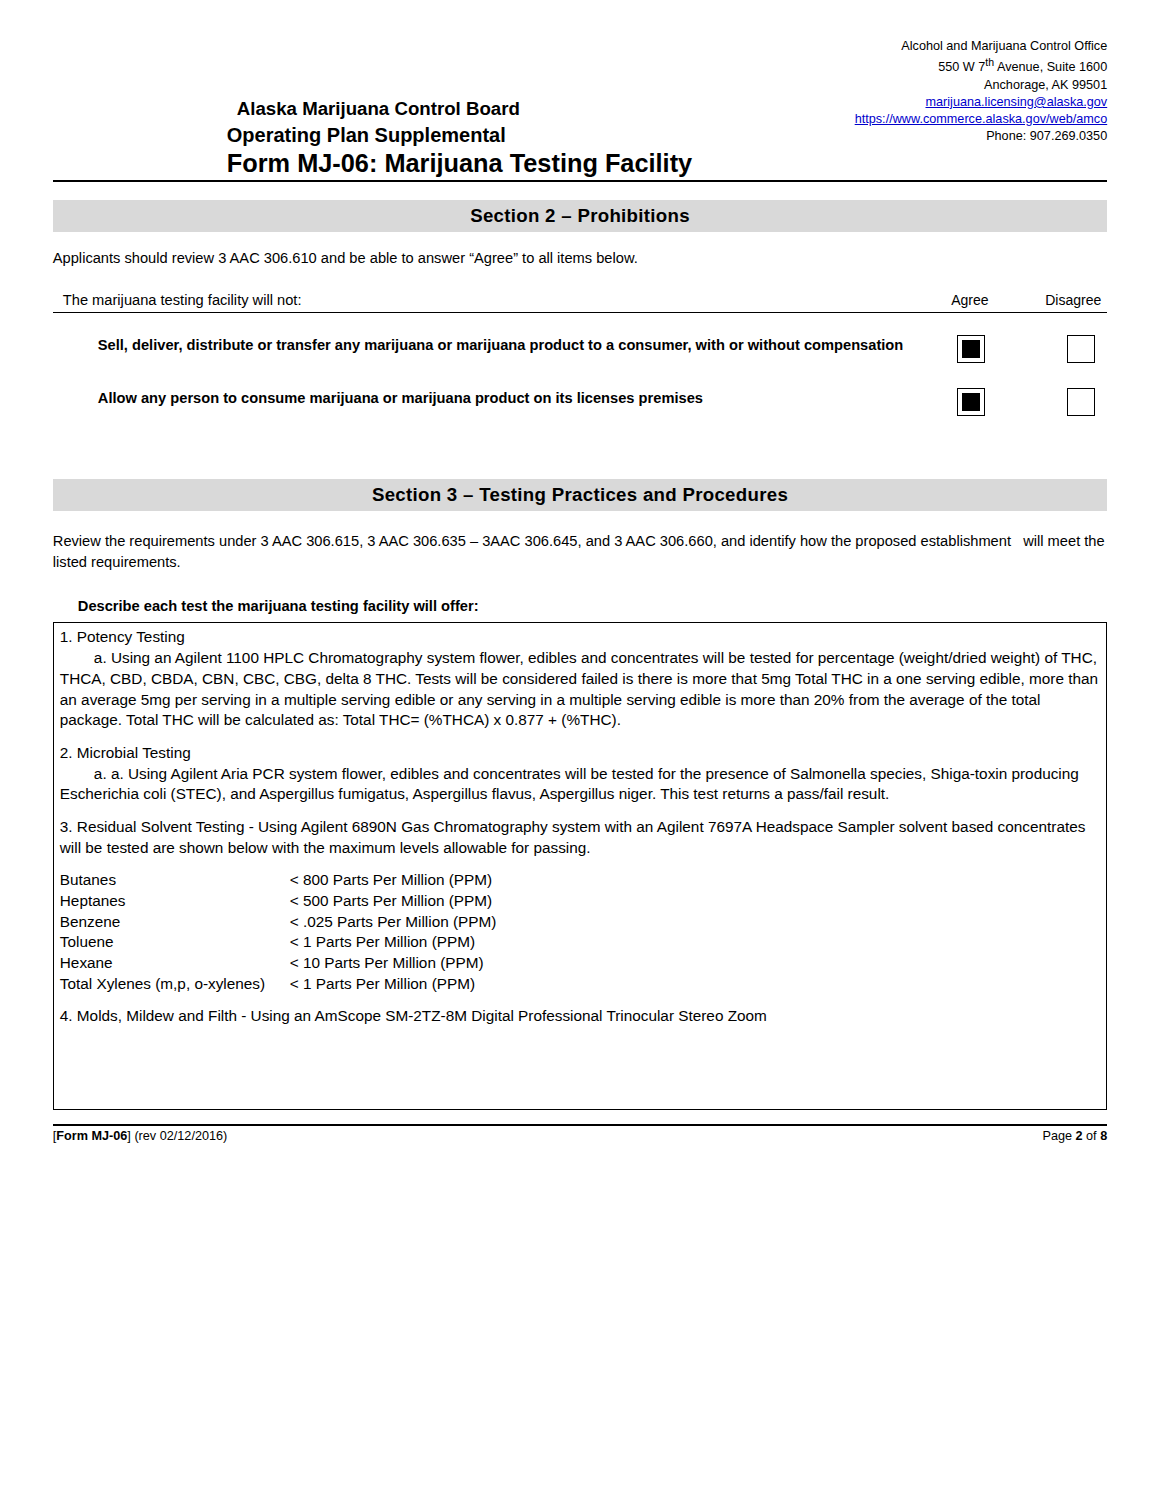Alaska Marijuana Control Board
Operating Plan Supplemental
Form MJ-06: Marijuana Testing Facility
Alcohol and Marijuana Control Office
550 W 7th Avenue, Suite 1600
Anchorage, AK 99501
marijuana.licensing@alaska.gov
https://www.commerce.alaska.gov/web/amco
Phone: 907.269.0350
Section 2 – Prohibitions
Applicants should review 3 AAC 306.610 and be able to answer “Agree” to all items below.
The marijuana testing facility will not:
Agree Disagree
Sell, deliver, distribute or transfer any marijuana or marijuana product to a consumer, with or without compensation
Allow any person to consume marijuana or marijuana product on its licenses premises
Section 3 – Testing Practices and Procedures
Review the requirements under 3 AAC 306.615, 3 AAC 306.635 – 3AAC 306.645, and 3 AAC 306.660, and identify how the proposed establishment will meet the listed requirements.
Describe each test the marijuana testing facility will offer:
1. Potency Testing
a. Using an Agilent 1100 HPLC Chromatography system flower, edibles and concentrates will be tested for percentage (weight/dried weight) of THC, THCA, CBD, CBDA, CBN, CBC, CBG, delta 8 THC. Tests will be considered failed is there is more that 5mg Total THC in a one serving edible, more than an average 5mg per serving in a multiple serving edible or any serving in a multiple serving edible is more than 20% from the average of the total package. Total THC will be calculated as: Total THC= (%THCA) x 0.877 + (%THC).
2. Microbial Testing
a. a. Using Agilent Aria PCR system flower, edibles and concentrates will be tested for the presence of Salmonella species, Shiga-toxin producing Escherichia coli (STEC), and Aspergillus fumigatus, Aspergillus flavus, Aspergillus niger. This test returns a pass/fail result.
3. Residual Solvent Testing - Using Agilent 6890N Gas Chromatography system with an Agilent 7697A Headspace Sampler solvent based concentrates will be tested are shown below with the maximum levels allowable for passing.
| Butanes | < 800 Parts Per Million (PPM) |
| Heptanes | < 500 Parts Per Million (PPM) |
| Benzene | < .025 Parts Per Million (PPM) |
| Toluene | < 1 Parts Per Million (PPM) |
| Hexane | < 10 Parts Per Million (PPM) |
| Total Xylenes (m,p, o-xylenes) | < 1 Parts Per Million (PPM) |
4. Molds, Mildew and Filth - Using an AmScope SM-2TZ-8M Digital Professional Trinocular Stereo Zoom
[Form MJ-06] (rev 02/12/2016)
Page 2 of 8